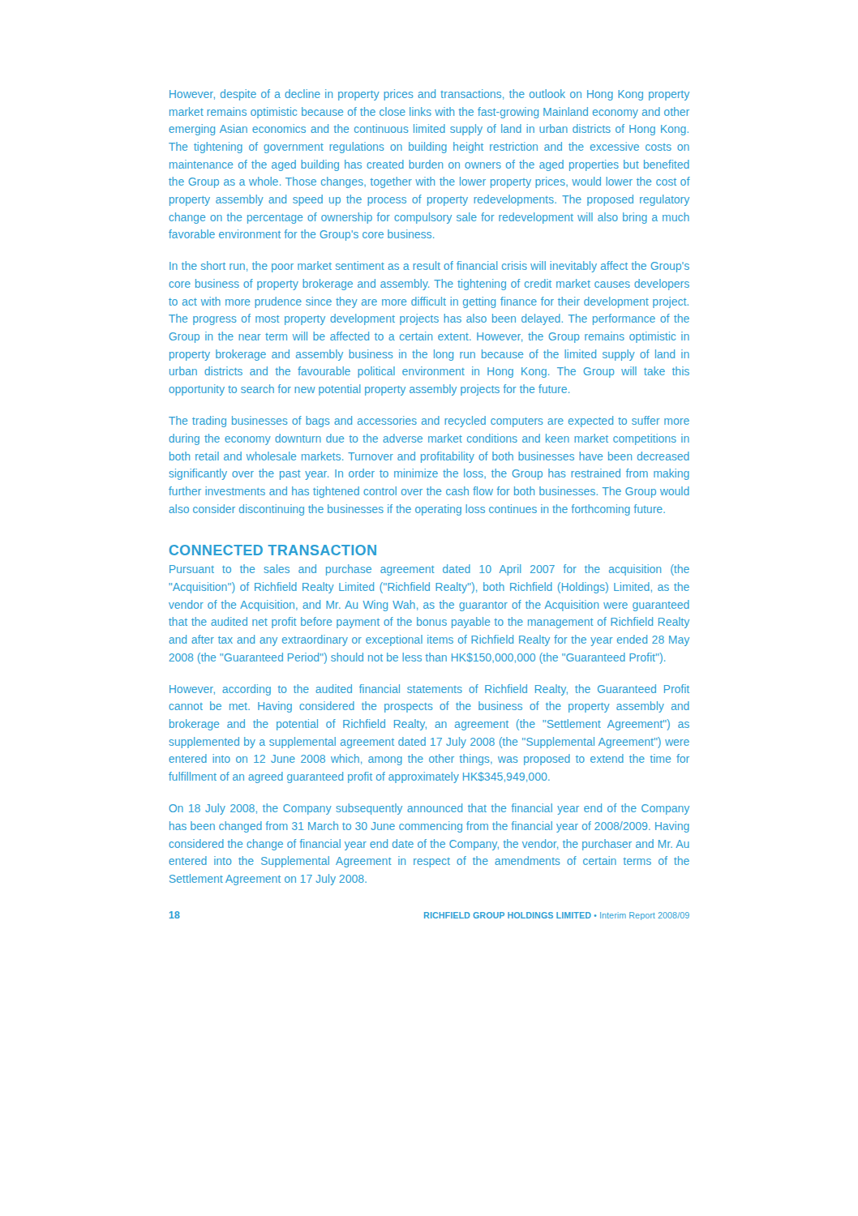However, despite of a decline in property prices and transactions, the outlook on Hong Kong property market remains optimistic because of the close links with the fast-growing Mainland economy and other emerging Asian economics and the continuous limited supply of land in urban districts of Hong Kong. The tightening of government regulations on building height restriction and the excessive costs on maintenance of the aged building has created burden on owners of the aged properties but benefited the Group as a whole. Those changes, together with the lower property prices, would lower the cost of property assembly and speed up the process of property redevelopments. The proposed regulatory change on the percentage of ownership for compulsory sale for redevelopment will also bring a much favorable environment for the Group's core business.
In the short run, the poor market sentiment as a result of financial crisis will inevitably affect the Group's core business of property brokerage and assembly. The tightening of credit market causes developers to act with more prudence since they are more difficult in getting finance for their development project. The progress of most property development projects has also been delayed. The performance of the Group in the near term will be affected to a certain extent. However, the Group remains optimistic in property brokerage and assembly business in the long run because of the limited supply of land in urban districts and the favourable political environment in Hong Kong. The Group will take this opportunity to search for new potential property assembly projects for the future.
The trading businesses of bags and accessories and recycled computers are expected to suffer more during the economy downturn due to the adverse market conditions and keen market competitions in both retail and wholesale markets. Turnover and profitability of both businesses have been decreased significantly over the past year. In order to minimize the loss, the Group has restrained from making further investments and has tightened control over the cash flow for both businesses. The Group would also consider discontinuing the businesses if the operating loss continues in the forthcoming future.
Connected Transaction
Pursuant to the sales and purchase agreement dated 10 April 2007 for the acquisition (the "Acquisition") of Richfield Realty Limited ("Richfield Realty"), both Richfield (Holdings) Limited, as the vendor of the Acquisition, and Mr. Au Wing Wah, as the guarantor of the Acquisition were guaranteed that the audited net profit before payment of the bonus payable to the management of Richfield Realty and after tax and any extraordinary or exceptional items of Richfield Realty for the year ended 28 May 2008 (the "Guaranteed Period") should not be less than HK$150,000,000 (the "Guaranteed Profit").
However, according to the audited financial statements of Richfield Realty, the Guaranteed Profit cannot be met. Having considered the prospects of the business of the property assembly and brokerage and the potential of Richfield Realty, an agreement (the "Settlement Agreement") as supplemented by a supplemental agreement dated 17 July 2008 (the "Supplemental Agreement") were entered into on 12 June 2008 which, among the other things, was proposed to extend the time for fulfillment of an agreed guaranteed profit of approximately HK$345,949,000.
On 18 July 2008, the Company subsequently announced that the financial year end of the Company has been changed from 31 March to 30 June commencing from the financial year of 2008/2009. Having considered the change of financial year end date of the Company, the vendor, the purchaser and Mr. Au entered into the Supplemental Agreement in respect of the amendments of certain terms of the Settlement Agreement on 17 July 2008.
18 RICHFIELD GROUP HOLDINGS LIMITED • Interim Report 2008/09